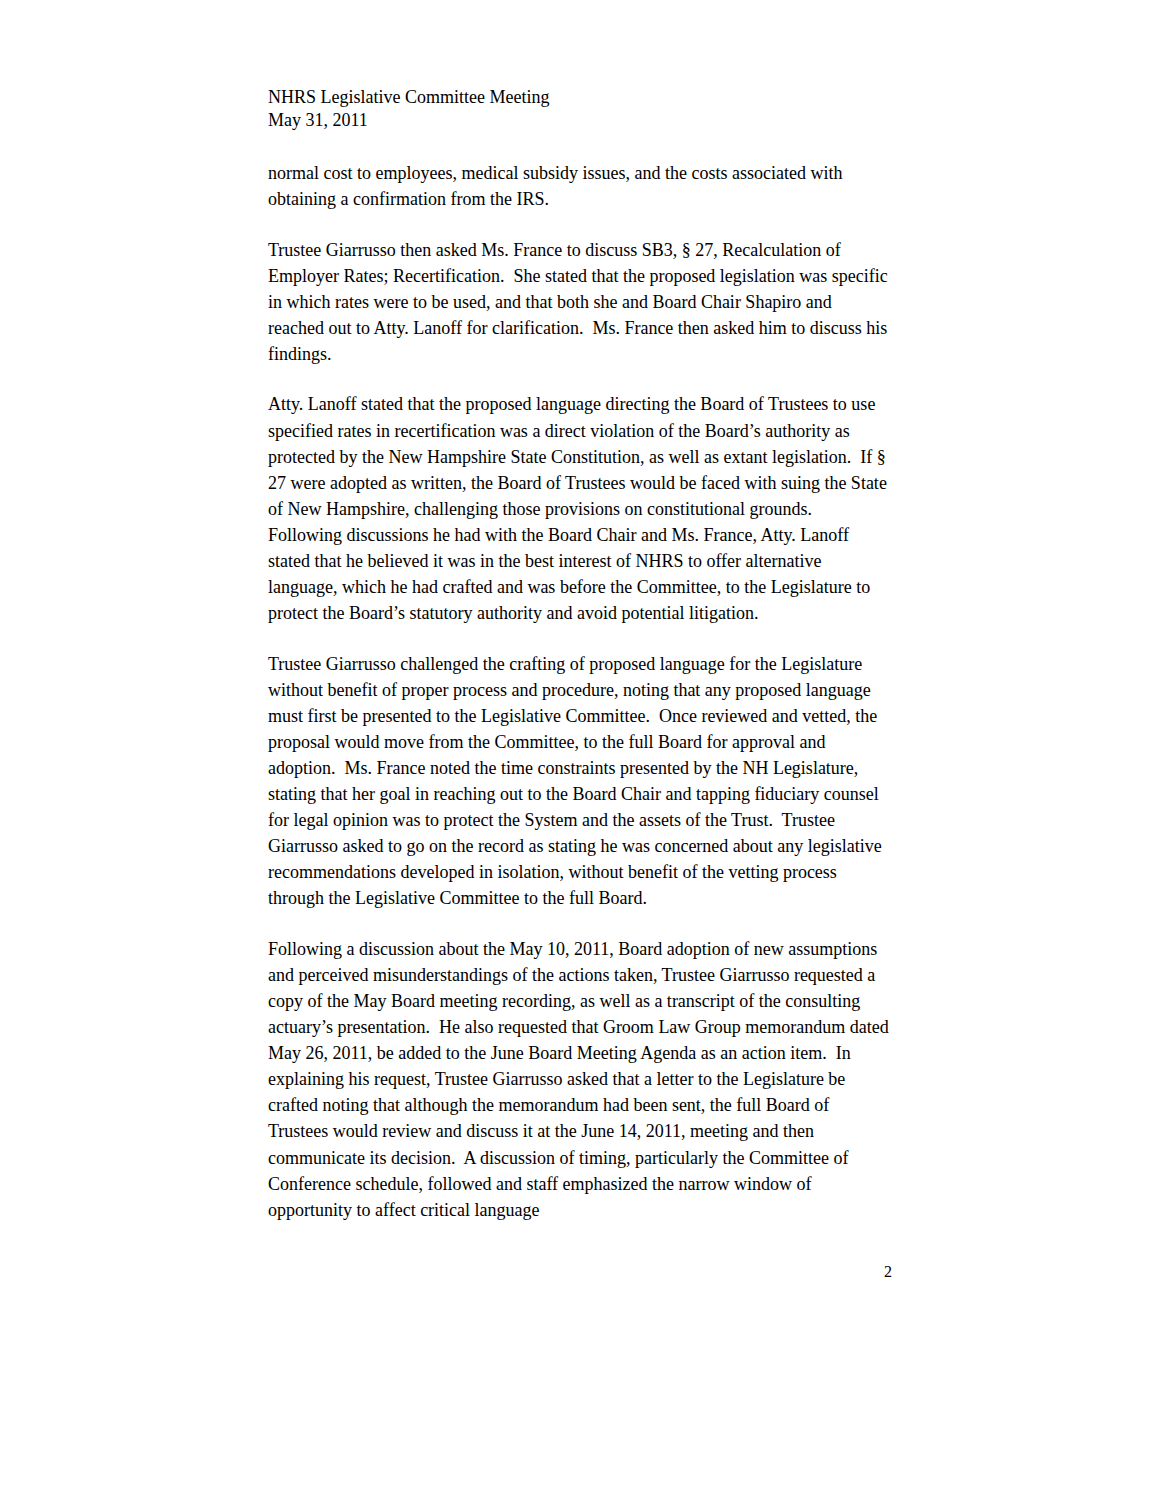NHRS Legislative Committee Meeting
May 31, 2011
normal cost to employees, medical subsidy issues, and the costs associated with obtaining a confirmation from the IRS.
Trustee Giarrusso then asked Ms. France to discuss SB3, § 27, Recalculation of Employer Rates; Recertification. She stated that the proposed legislation was specific in which rates were to be used, and that both she and Board Chair Shapiro and reached out to Atty. Lanoff for clarification. Ms. France then asked him to discuss his findings.
Atty. Lanoff stated that the proposed language directing the Board of Trustees to use specified rates in recertification was a direct violation of the Board’s authority as protected by the New Hampshire State Constitution, as well as extant legislation. If § 27 were adopted as written, the Board of Trustees would be faced with suing the State of New Hampshire, challenging those provisions on constitutional grounds. Following discussions he had with the Board Chair and Ms. France, Atty. Lanoff stated that he believed it was in the best interest of NHRS to offer alternative language, which he had crafted and was before the Committee, to the Legislature to protect the Board’s statutory authority and avoid potential litigation.
Trustee Giarrusso challenged the crafting of proposed language for the Legislature without benefit of proper process and procedure, noting that any proposed language must first be presented to the Legislative Committee. Once reviewed and vetted, the proposal would move from the Committee, to the full Board for approval and adoption. Ms. France noted the time constraints presented by the NH Legislature, stating that her goal in reaching out to the Board Chair and tapping fiduciary counsel for legal opinion was to protect the System and the assets of the Trust. Trustee Giarrusso asked to go on the record as stating he was concerned about any legislative recommendations developed in isolation, without benefit of the vetting process through the Legislative Committee to the full Board.
Following a discussion about the May 10, 2011, Board adoption of new assumptions and perceived misunderstandings of the actions taken, Trustee Giarrusso requested a copy of the May Board meeting recording, as well as a transcript of the consulting actuary’s presentation. He also requested that Groom Law Group memorandum dated May 26, 2011, be added to the June Board Meeting Agenda as an action item. In explaining his request, Trustee Giarrusso asked that a letter to the Legislature be crafted noting that although the memorandum had been sent, the full Board of Trustees would review and discuss it at the June 14, 2011, meeting and then communicate its decision. A discussion of timing, particularly the Committee of Conference schedule, followed and staff emphasized the narrow window of opportunity to affect critical language
2